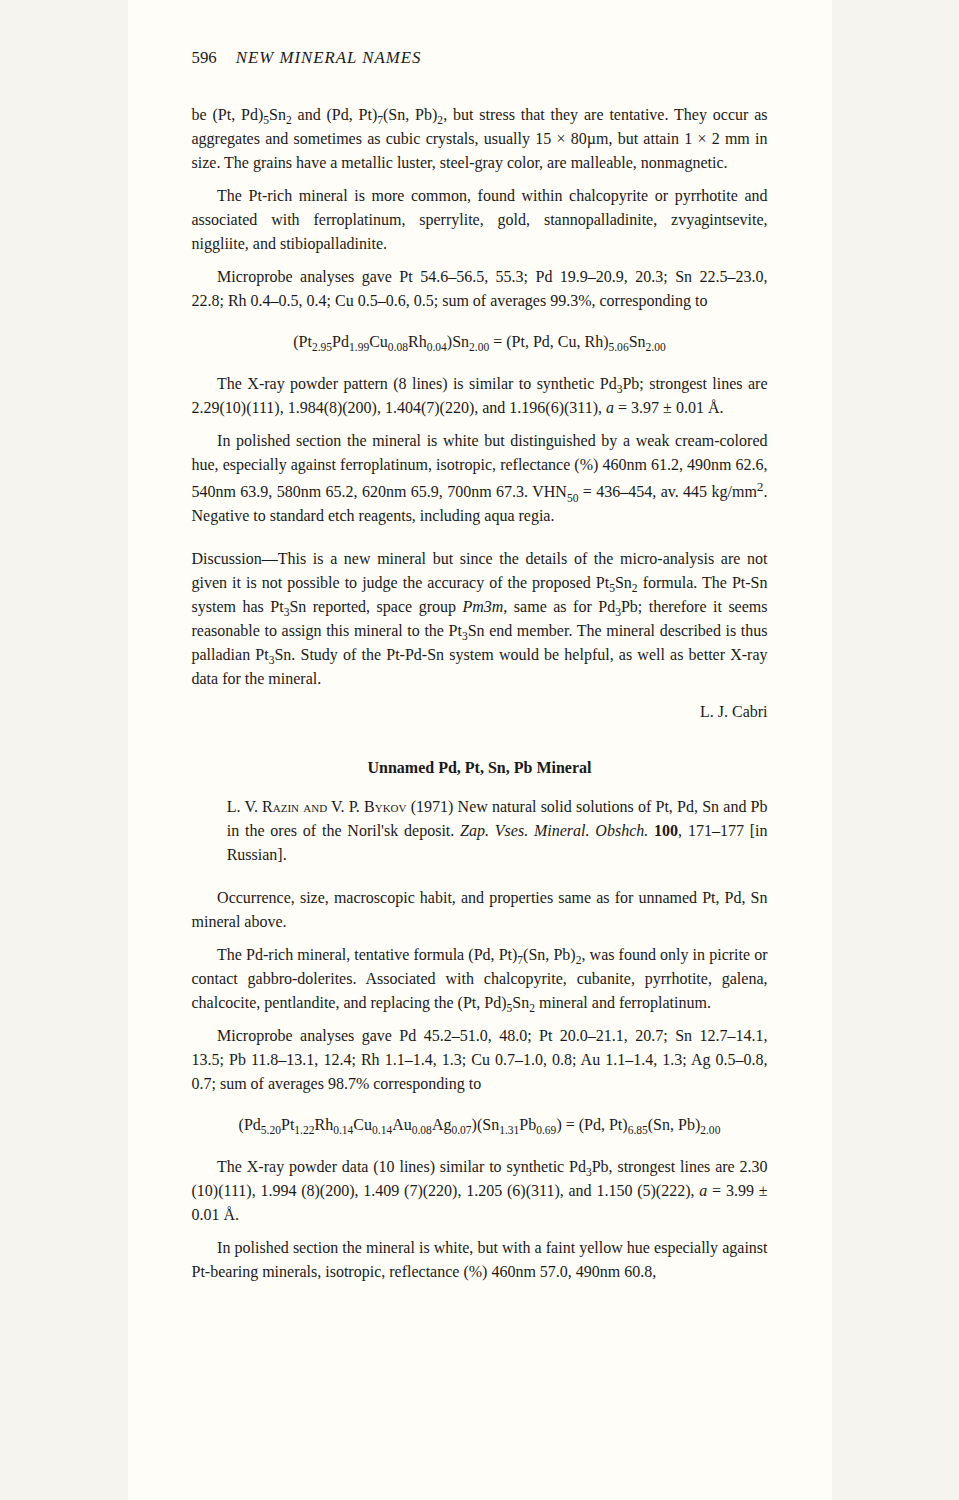596 NEW MINERAL NAMES
be (Pt, Pd)5Sn2 and (Pd, Pt)7(Sn, Pb)2, but stress that they are tentative. They occur as aggregates and sometimes as cubic crystals, usually 15 × 80µm, but attain 1 × 2 mm in size. The grains have a metallic luster, steel-gray color, are malleable, nonmagnetic.
The Pt-rich mineral is more common, found within chalcopyrite or pyrrhotite and associated with ferroplatinum, sperrylite, gold, stannopalladinite, zvyagintsevite, niggliite, and stibiopalladinite.
Microprobe analyses gave Pt 54.6–56.5, 55.3; Pd 19.9–20.9, 20.3; Sn 22.5–23.0, 22.8; Rh 0.4–0.5, 0.4; Cu 0.5–0.6, 0.5; sum of averages 99.3%, corresponding to
(Pt2.95Pd1.99Cu0.08Rh0.04)Sn2.00 = (Pt, Pd, Cu, Rh)5.06Sn2.00
The X-ray powder pattern (8 lines) is similar to synthetic Pd3Pb; strongest lines are 2.29(10)(111), 1.984(8)(200), 1.404(7)(220), and 1.196(6)(311), a = 3.97 ± 0.01 Å.
In polished section the mineral is white but distinguished by a weak cream-colored hue, especially against ferroplatinum, isotropic, reflectance (%) 460nm 61.2, 490nm 62.6, 540nm 63.9, 580nm 65.2, 620nm 65.9, 700nm 67.3. VHN50 = 436–454, av. 445 kg/mm2. Negative to standard etch reagents, including aqua regia.
Discussion—This is a new mineral but since the details of the micro-analysis are not given it is not possible to judge the accuracy of the proposed Pt5Sn2 formula. The Pt-Sn system has Pt3Sn reported, space group Pm3m, same as for Pd3Pb; therefore it seems reasonable to assign this mineral to the Pt3Sn end member. The mineral described is thus palladian Pt3Sn. Study of the Pt-Pd-Sn system would be helpful, as well as better X-ray data for the mineral.
L. J. Cabri
Unnamed Pd, Pt, Sn, Pb Mineral
L. V. Razin and V. P. Bykov (1971) New natural solid solutions of Pt, Pd, Sn and Pb in the ores of the Noril'sk deposit. Zap. Vses. Mineral. Obshch. 100, 171–177 [in Russian].
Occurrence, size, macroscopic habit, and properties same as for unnamed Pt, Pd, Sn mineral above.
The Pd-rich mineral, tentative formula (Pd, Pt)7(Sn, Pb)2, was found only in picrite or contact gabbro-dolerites. Associated with chalcopyrite, cubanite, pyrrhotite, galena, chalcocite, pentlandite, and replacing the (Pt, Pd)5Sn2 mineral and ferroplatinum.
Microprobe analyses gave Pd 45.2–51.0, 48.0; Pt 20.0–21.1, 20.7; Sn 12.7–14.1, 13.5; Pb 11.8–13.1, 12.4; Rh 1.1–1.4, 1.3; Cu 0.7–1.0, 0.8; Au 1.1–1.4, 1.3; Ag 0.5–0.8, 0.7; sum of averages 98.7% corresponding to
(Pd5.20Pt1.22Rh0.14Cu0.14Au0.08Ag0.07)(Sn1.31Pb0.69) = (Pd, Pt)6.85(Sn, Pb)2.00
The X-ray powder data (10 lines) similar to synthetic Pd3Pb, strongest lines are 2.30 (10)(111), 1.994 (8)(200), 1.409 (7)(220), 1.205 (6)(311), and 1.150 (5)(222), a = 3.99 ± 0.01 Å.
In polished section the mineral is white, but with a faint yellow hue especially against Pt-bearing minerals, isotropic, reflectance (%) 460nm 57.0, 490nm 60.8,